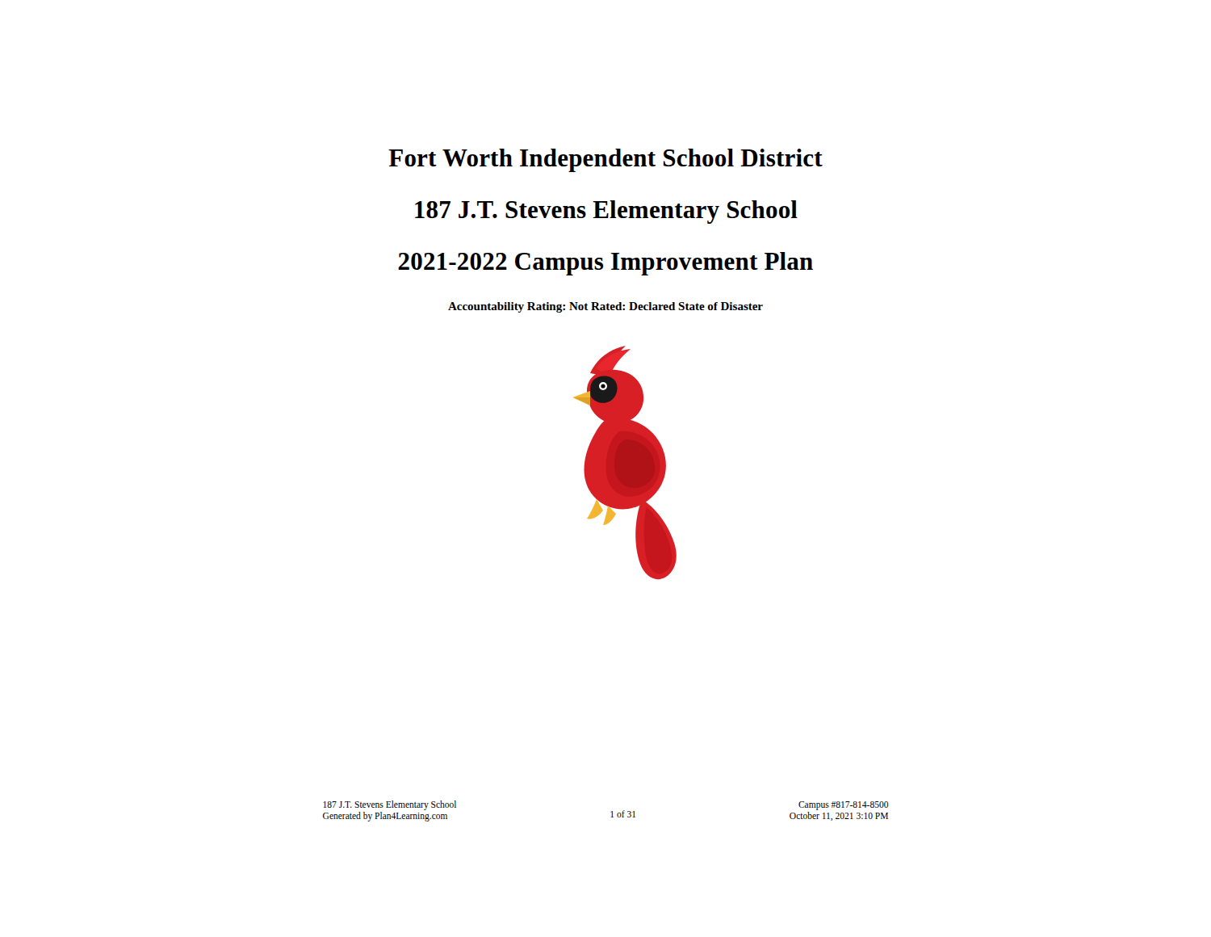Fort Worth Independent School District
187 J.T. Stevens Elementary School
2021-2022 Campus Improvement Plan
Accountability Rating: Not Rated: Declared State of Disaster
187 J.T. Stevens Elementary School
Generated by Plan4Learning.com
1 of 31
Campus #817-814-8500
October 11, 2021 3:10 PM